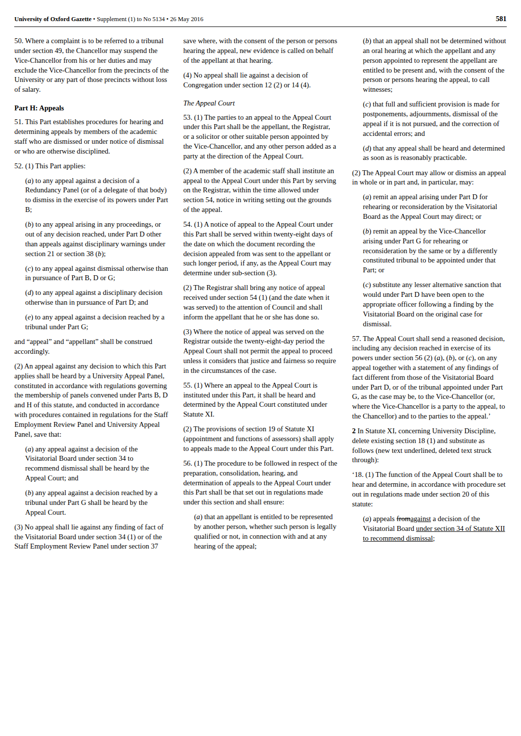University of Oxford Gazette • Supplement (1) to No 5134 • 26 May 2016
581
50. Where a complaint is to be referred to a tribunal under section 49, the Chancellor may suspend the Vice-Chancellor from his or her duties and may exclude the Vice-Chancellor from the precincts of the University or any part of those precincts without loss of salary.
Part H: Appeals
51. This Part establishes procedures for hearing and determining appeals by members of the academic staff who are dismissed or under notice of dismissal or who are otherwise disciplined.
52. (1) This Part applies:
(a) to any appeal against a decision of a Redundancy Panel (or of a delegate of that body) to dismiss in the exercise of its powers under Part B;
(b) to any appeal arising in any proceedings, or out of any decision reached, under Part D other than appeals against disciplinary warnings under section 21 or section 38 (b);
(c) to any appeal against dismissal otherwise than in pursuance of Part B, D or G;
(d) to any appeal against a disciplinary decision otherwise than in pursuance of Part D; and
(e) to any appeal against a decision reached by a tribunal under Part G;
and “appeal” and “appellant” shall be construed accordingly.
(2) An appeal against any decision to which this Part applies shall be heard by a University Appeal Panel, constituted in accordance with regulations governing the membership of panels convened under Parts B, D and H of this statute, and conducted in accordance with procedures contained in regulations for the Staff Employment Review Panel and University Appeal Panel, save that:
(a) any appeal against a decision of the Visitatorial Board under section 34 to recommend dismissal shall be heard by the Appeal Court; and
(b) any appeal against a decision reached by a tribunal under Part G shall be heard by the Appeal Court.
(3) No appeal shall lie against any finding of fact of the Visitatorial Board under section 34 (1) or of the Staff Employment Review Panel under section 37 save where, with the consent of the person or persons hearing the appeal, new evidence is called on behalf of the appellant at that hearing.
(4) No appeal shall lie against a decision of Congregation under section 12 (2) or 14 (4).
The Appeal Court
53. (1) The parties to an appeal to the Appeal Court under this Part shall be the appellant, the Registrar, or a solicitor or other suitable person appointed by the Vice-Chancellor, and any other person added as a party at the direction of the Appeal Court.
(2) A member of the academic staff shall institute an appeal to the Appeal Court under this Part by serving on the Registrar, within the time allowed under section 54, notice in writing setting out the grounds of the appeal.
54. (1) A notice of appeal to the Appeal Court under this Part shall be served within twenty-eight days of the date on which the document recording the decision appealed from was sent to the appellant or such longer period, if any, as the Appeal Court may determine under sub-section (3).
(2) The Registrar shall bring any notice of appeal received under section 54 (1) (and the date when it was served) to the attention of Council and shall inform the appellant that he or she has done so.
(3) Where the notice of appeal was served on the Registrar outside the twenty-eight-day period the Appeal Court shall not permit the appeal to proceed unless it considers that justice and fairness so require in the circumstances of the case.
55. (1) Where an appeal to the Appeal Court is instituted under this Part, it shall be heard and determined by the Appeal Court constituted under Statute XI.
(2) The provisions of section 19 of Statute XI (appointment and functions of assessors) shall apply to appeals made to the Appeal Court under this Part.
56. (1) The procedure to be followed in respect of the preparation, consolidation, hearing, and determination of appeals to the Appeal Court under this Part shall be that set out in regulations made under this section and shall ensure:
(a) that an appellant is entitled to be represented by another person, whether such person is legally qualified or not, in connection with and at any hearing of the appeal;
(b) that an appeal shall not be determined without an oral hearing at which the appellant and any person appointed to represent the appellant are entitled to be present and, with the consent of the person or persons hearing the appeal, to call witnesses;
(c) that full and sufficient provision is made for postponements, adjournments, dismissal of the appeal if it is not pursued, and the correction of accidental errors; and
(d) that any appeal shall be heard and determined as soon as is reasonably practicable.
(2) The Appeal Court may allow or dismiss an appeal in whole or in part and, in particular, may:
(a) remit an appeal arising under Part D for rehearing or reconsideration by the Visitatorial Board as the Appeal Court may direct; or
(b) remit an appeal by the Vice-Chancellor arising under Part G for rehearing or reconsideration by the same or by a differently constituted tribunal to be appointed under that Part; or
(c) substitute any lesser alternative sanction that would under Part D have been open to the appropriate officer following a finding by the Visitatorial Board on the original case for dismissal.
57. The Appeal Court shall send a reasoned decision, including any decision reached in exercise of its powers under section 56 (2) (a), (b), or (c), on any appeal together with a statement of any findings of fact different from those of the Visitatorial Board under Part D, or of the tribunal appointed under Part G, as the case may be, to the Vice-Chancellor (or, where the Vice-Chancellor is a party to the appeal, to the Chancellor) and to the parties to the appeal.’
2 In Statute XI, concerning University Discipline, delete existing section 18 (1) and substitute as follows (new text underlined, deleted text struck through):
‘18. (1) The function of the Appeal Court shall be to hear and determine, in accordance with procedure set out in regulations made under section 20 of this statute:
(a) appeals from against a decision of the Visitatorial Board under section 34 of Statute XII to recommend dismissal;